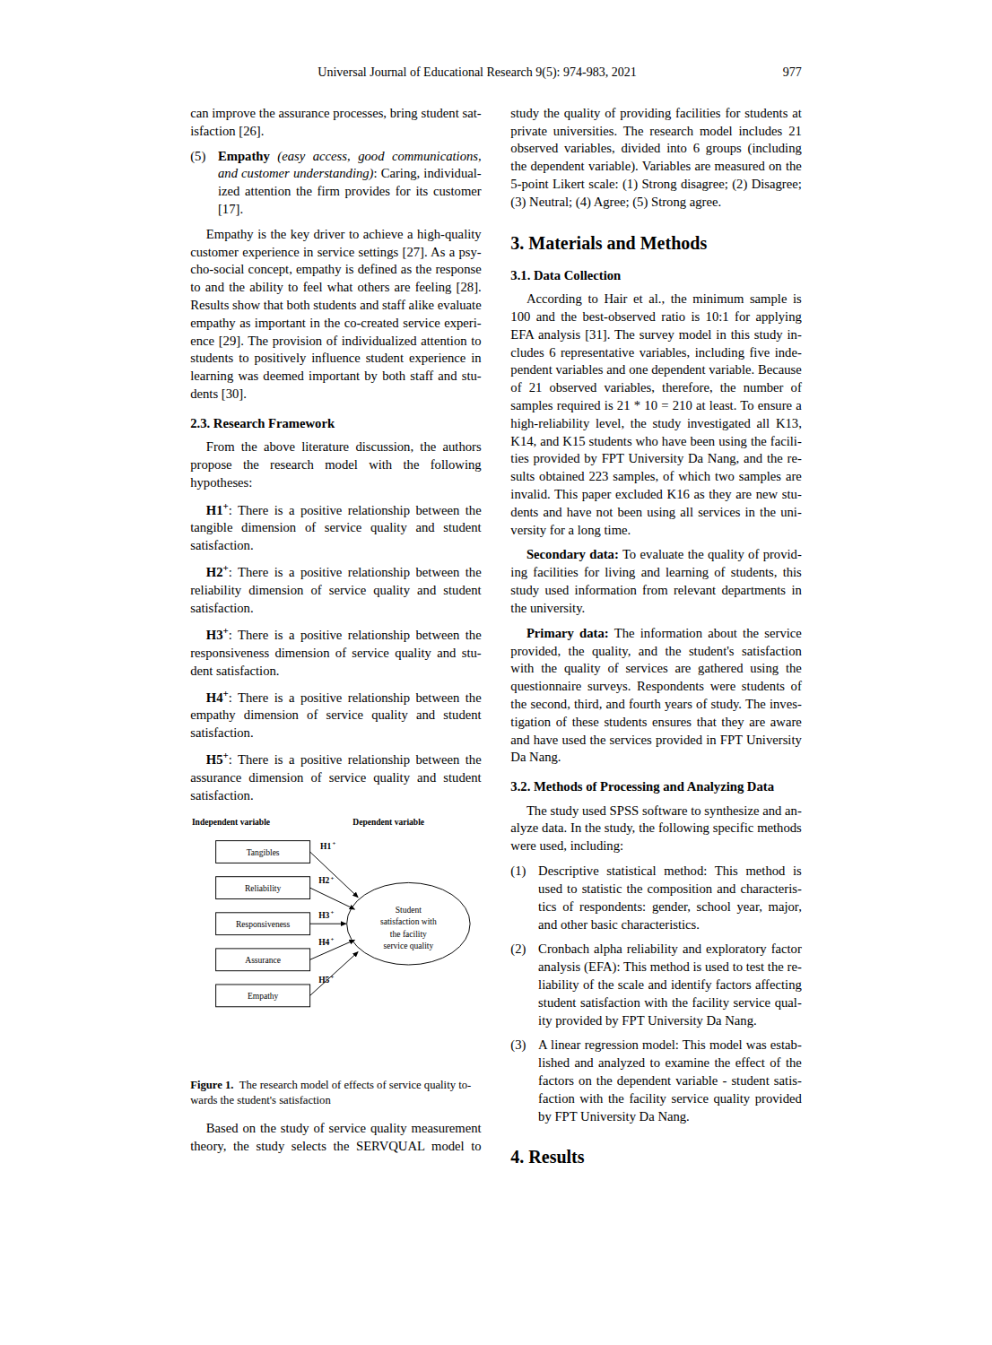Universal Journal of Educational Research 9(5): 974-983, 2021
977
can improve the assurance processes, bring student satisfaction [26].
(5)
Empathy (easy access, good communications, and customer understanding): Caring, individualized attention the firm provides for its customer [17].
Empathy is the key driver to achieve a high-quality customer experience in service settings [27]. As a psycho-social concept, empathy is defined as the response to and the ability to feel what others are feeling [28]. Results show that both students and staff alike evaluate empathy as important in the co-created service experience [29]. The provision of individualized attention to students to positively influence student experience in learning was deemed important by both staff and students [30].
2.3. Research Framework
From the above literature discussion, the authors propose the research model with the following hypotheses:
H1+: There is a positive relationship between the tangible dimension of service quality and student satisfaction.
H2+: There is a positive relationship between the reliability dimension of service quality and student satisfaction.
H3+: There is a positive relationship between the responsiveness dimension of service quality and student satisfaction.
H4+: There is a positive relationship between the empathy dimension of service quality and student satisfaction.
H5+: There is a positive relationship between the assurance dimension of service quality and student satisfaction.
Independent variable Dependent variable Tangibles Reliability Responsiveness Assurance Empathy Student satisfaction with the facility service quality H1 + H2 + H3 + H4 + H5 +
Figure 1. The research model of effects of service quality towards the student's satisfaction
Based on the study of service quality measurement theory, the study selects the SERVQUAL model to study the quality of providing facilities for students at private universities. The research model includes 21 observed variables, divided into 6 groups (including the dependent variable). Variables are measured on the 5-point Likert scale: (1) Strong disagree; (2) Disagree; (3) Neutral; (4) Agree; (5) Strong agree.
3. Materials and Methods
3.1. Data Collection
According to Hair et al., the minimum sample is 100 and the best-observed ratio is 10:1 for applying EFA analysis [31]. The survey model in this study includes 6 representative variables, including five independent variables and one dependent variable. Because of 21 observed variables, therefore, the number of samples required is 21 * 10 = 210 at least. To ensure a high-reliability level, the study investigated all K13, K14, and K15 students who have been using the facilities provided by FPT University Da Nang, and the results obtained 223 samples, of which two samples are invalid. This paper excluded K16 as they are new students and have not been using all services in the university for a long time.
Secondary data: To evaluate the quality of providing facilities for living and learning of students, this study used information from relevant departments in the university.
Primary data: The information about the service provided, the quality, and the student's satisfaction with the quality of services are gathered using the questionnaire surveys. Respondents were students of the second, third, and fourth years of study. The investigation of these students ensures that they are aware and have used the services provided in FPT University Da Nang.
3.2. Methods of Processing and Analyzing Data
The study used SPSS software to synthesize and analyze data. In the study, the following specific methods were used, including:
(1)
Descriptive statistical method: This method is used to statistic the composition and characteristics of respondents: gender, school year, major, and other basic characteristics.
(2)
Cronbach alpha reliability and exploratory factor analysis (EFA): This method is used to test the reliability of the scale and identify factors affecting student satisfaction with the facility service quality provided by FPT University Da Nang.
(3)
A linear regression model: This model was established and analyzed to examine the effect of the factors on the dependent variable - student satisfaction with the facility service quality provided by FPT University Da Nang.
4. Results